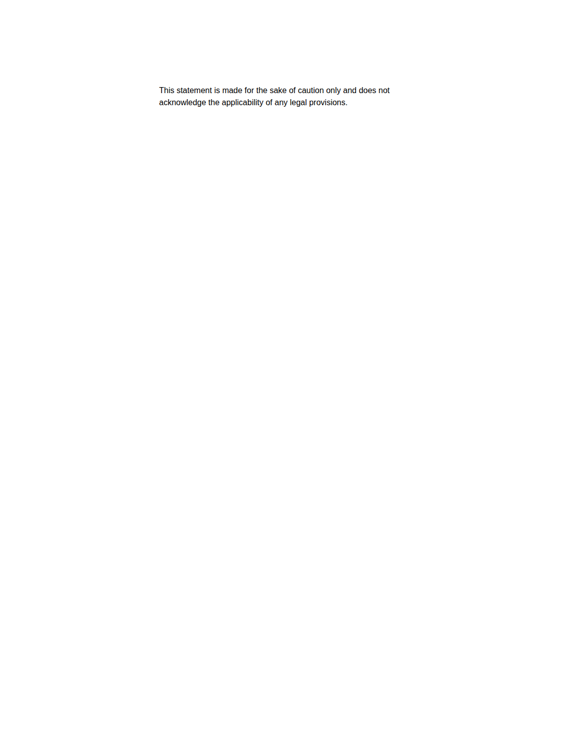This statement is made for the sake of caution only and does not acknowledge the applicability of any legal provisions.